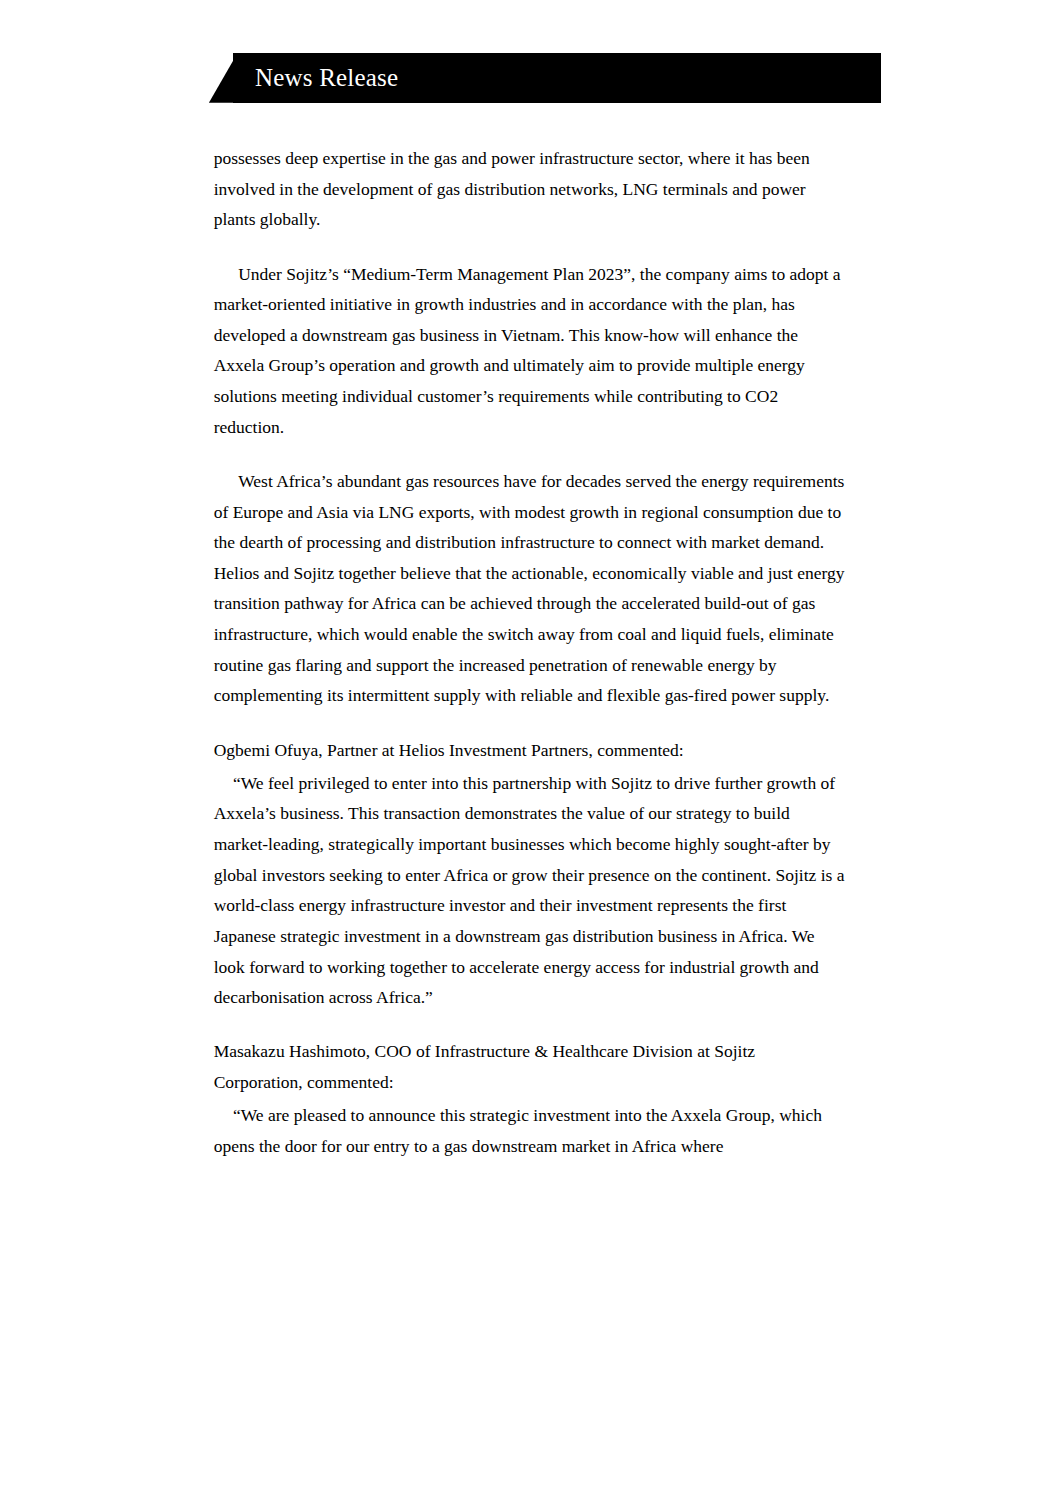News Release
possesses deep expertise in the gas and power infrastructure sector, where it has been involved in the development of gas distribution networks, LNG terminals and power plants globally.
Under Sojitz’s “Medium-Term Management Plan 2023”, the company aims to adopt a market-oriented initiative in growth industries and in accordance with the plan, has developed a downstream gas business in Vietnam. This know-how will enhance the Axxela Group’s operation and growth and ultimately aim to provide multiple energy solutions meeting individual customer’s requirements while contributing to CO2 reduction.
West Africa’s abundant gas resources have for decades served the energy requirements of Europe and Asia via LNG exports, with modest growth in regional consumption due to the dearth of processing and distribution infrastructure to connect with market demand. Helios and Sojitz together believe that the actionable, economically viable and just energy transition pathway for Africa can be achieved through the accelerated build-out of gas infrastructure, which would enable the switch away from coal and liquid fuels, eliminate routine gas flaring and support the increased penetration of renewable energy by complementing its intermittent supply with reliable and flexible gas-fired power supply.
Ogbemi Ofuya, Partner at Helios Investment Partners, commented:
“We feel privileged to enter into this partnership with Sojitz to drive further growth of Axxela’s business. This transaction demonstrates the value of our strategy to build market-leading, strategically important businesses which become highly sought-after by global investors seeking to enter Africa or grow their presence on the continent. Sojitz is a world-class energy infrastructure investor and their investment represents the first Japanese strategic investment in a downstream gas distribution business in Africa. We look forward to working together to accelerate energy access for industrial growth and decarbonisation across Africa.”
Masakazu Hashimoto, COO of Infrastructure & Healthcare Division at Sojitz Corporation, commented:
“We are pleased to announce this strategic investment into the Axxela Group, which opens the door for our entry to a gas downstream market in Africa where